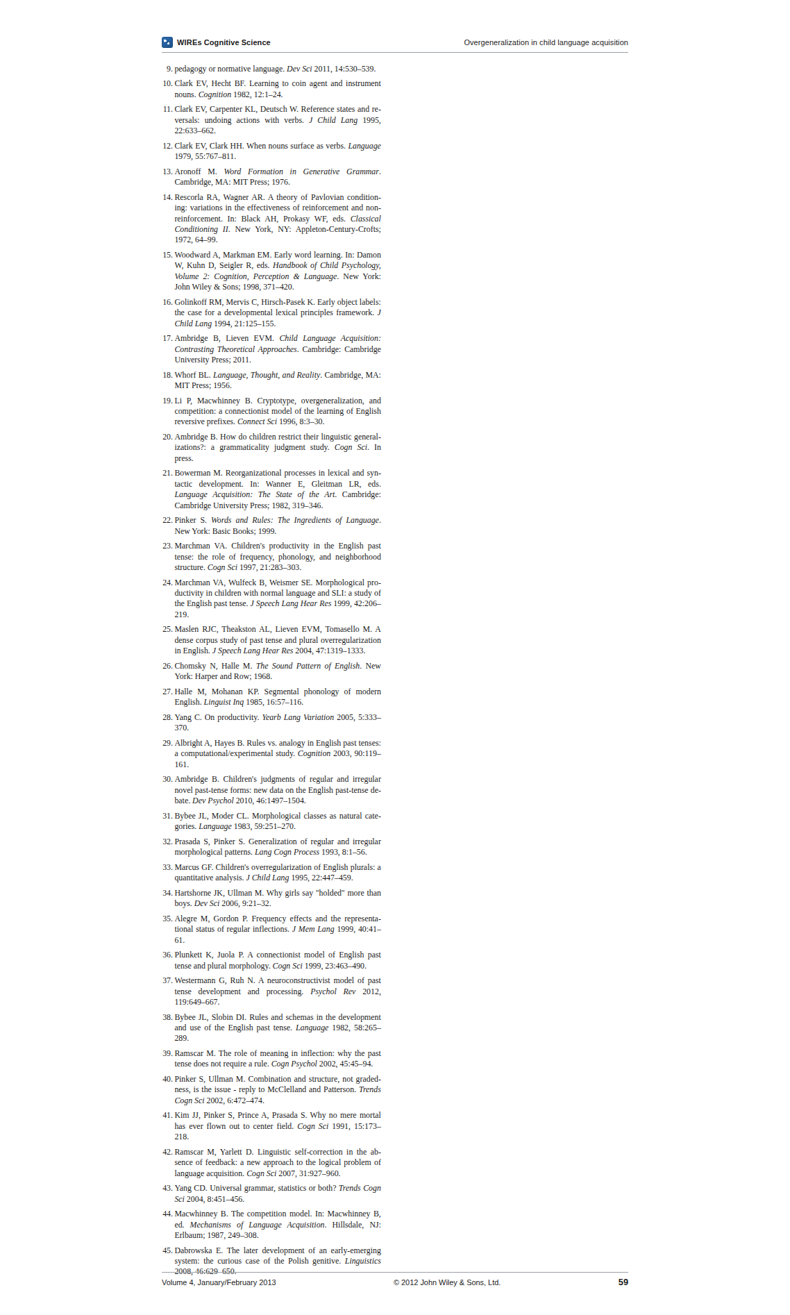WIREs Cognitive Science
Overgeneralization in child language acquisition
9pedagogy or normative language. Dev Sci 2011, 14:530–539.
10 Clark EV, Hecht BF. Learning to coin agent and instrument nouns. Cognition 1982, 12:1–24.
11 Clark EV, Carpenter KL, Deutsch W. Reference states and reversals: undoing actions with verbs. J Child Lang 1995, 22:633–662.
12 Clark EV, Clark HH. When nouns surface as verbs. Language 1979, 55:767–811.
13 Aronoff M. Word Formation in Generative Grammar. Cambridge, MA: MIT Press; 1976.
14 Rescorla RA, Wagner AR. A theory of Pavlovian conditioning: variations in the effectiveness of reinforcement and nonreinforcement. In: Black AH, Prokasy WF, eds. Classical Conditioning II. New York, NY: Appleton-Century-Crofts; 1972, 64–99.
15 Woodward A, Markman EM. Early word learning. In: Damon W, Kuhn D, Seigler R, eds. Handbook of Child Psychology, Volume 2: Cognition, Perception & Language. New York: John Wiley & Sons; 1998, 371–420.
16 Golinkoff RM, Mervis C, Hirsch-Pasek K. Early object labels: the case for a developmental lexical principles framework. J Child Lang 1994, 21:125–155.
17 Ambridge B, Lieven EVM. Child Language Acquisition: Contrasting Theoretical Approaches. Cambridge: Cambridge University Press; 2011.
18 Whorf BL. Language, Thought, and Reality. Cambridge, MA: MIT Press; 1956.
19 Li P, Macwhinney B. Cryptotype, overgeneralization, and competition: a connectionist model of the learning of English reversive prefixes. Connect Sci 1996, 8:3–30.
20 Ambridge B. How do children restrict their linguistic generalizations?: a grammaticality judgment study. Cogn Sci. In press.
21 Bowerman M. Reorganizational processes in lexical and syntactic development. In: Wanner E, Gleitman LR, eds. Language Acquisition: The State of the Art. Cambridge: Cambridge University Press; 1982, 319–346.
22 Pinker S. Words and Rules: The Ingredients of Language. New York: Basic Books; 1999.
23 Marchman VA. Children's productivity in the English past tense: the role of frequency, phonology, and neighborhood structure. Cogn Sci 1997, 21:283–303.
24 Marchman VA, Wulfeck B, Weismer SE. Morphological productivity in children with normal language and SLI: a study of the English past tense. J Speech Lang Hear Res 1999, 42:206–219.
25 Maslen RJC, Theakston AL, Lieven EVM, Tomasello M. A dense corpus study of past tense and plural overregularization in English. J Speech Lang Hear Res 2004, 47:1319–1333.
26 Chomsky N, Halle M. The Sound Pattern of English. New York: Harper and Row; 1968.
27 Halle M, Mohanan KP. Segmental phonology of modern English. Linguist Inq 1985, 16:57–116.
28 Yang C. On productivity. Yearb Lang Variation 2005, 5:333–370.
29 Albright A, Hayes B. Rules vs. analogy in English past tenses: a computational/experimental study. Cognition 2003, 90:119–161.
30 Ambridge B. Children's judgments of regular and irregular novel past-tense forms: new data on the English past-tense debate. Dev Psychol 2010, 46:1497–1504.
31 Bybee JL, Moder CL. Morphological classes as natural categories. Language 1983, 59:251–270.
32 Prasada S, Pinker S. Generalization of regular and irregular morphological patterns. Lang Cogn Process 1993, 8:1–56.
33 Marcus GF. Children's overregularization of English plurals: a quantitative analysis. J Child Lang 1995, 22:447–459.
34 Hartshorne JK, Ullman M. Why girls say "holded" more than boys. Dev Sci 2006, 9:21–32.
35 Alegre M, Gordon P. Frequency effects and the representational status of regular inflections. J Mem Lang 1999, 40:41–61.
36 Plunkett K, Juola P. A connectionist model of English past tense and plural morphology. Cogn Sci 1999, 23:463–490.
37 Westermann G, Ruh N. A neuroconstructivist model of past tense development and processing. Psychol Rev 2012, 119:649–667.
38 Bybee JL, Slobin DI. Rules and schemas in the development and use of the English past tense. Language 1982, 58:265–289.
39 Ramscar M. The role of meaning in inflection: why the past tense does not require a rule. Cogn Psychol 2002, 45:45–94.
40 Pinker S, Ullman M. Combination and structure, not gradedness, is the issue - reply to McClelland and Patterson. Trends Cogn Sci 2002, 6:472–474.
41 Kim JJ, Pinker S, Prince A, Prasada S. Why no mere mortal has ever flown out to center field. Cogn Sci 1991, 15:173–218.
42 Ramscar M, Yarlett D. Linguistic self-correction in the absence of feedback: a new approach to the logical problem of language acquisition. Cogn Sci 2007, 31:927–960.
43 Yang CD. Universal grammar, statistics or both? Trends Cogn Sci 2004, 8:451–456.
44 Macwhinney B. The competition model. In: Macwhinney B, ed. Mechanisms of Language Acquisition. Hillsdale, NJ: Erlbaum; 1987, 249–308.
45 Dabrowska E. The later development of an early-emerging system: the curious case of the Polish genitive. Linguistics 2008, 46:629–650.
Volume 4, January/February 2013
© 2012 John Wiley & Sons, Ltd.
59